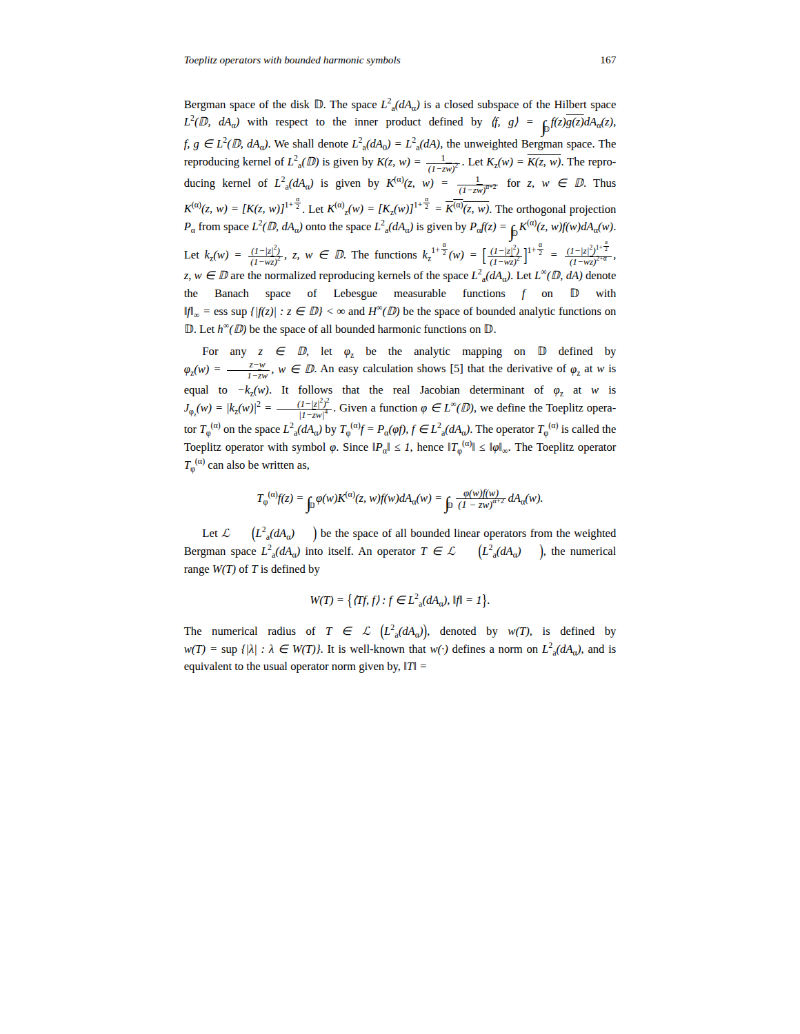Toeplitz operators with bounded harmonic symbols 167
Bergman space of the disk 𝔻. The space L2a(dAα) is a closed subspace of the Hilbert space L2(𝔻, dAα) with respect to the inner product defined by ⟨f, g⟩ = ∫𝔻f(z)g(z) dAα(z), f, g ∈ L2(𝔻, dAα). We shall denote L2a(dA0) = L2a(dA), the unweighted Bergman space. The reproducing kernel of L2a(𝔻) is given by K(z, w) = 1(1−zw)2. Let Kz(w) = K(z, w). The reproducing kernel of L2a(dAα) is given by K(α)(z, w) = 1(1−zw)α+2 for z, w ∈ 𝔻. Thus K(α)(z, w) = [K(z, w)]1+α 2. Let K(α)z(w) = [Kz(w)]1+α 2 = K(α)(z, w). The orthogonal projection Pα from space L2(𝔻, dAα) onto the space L2a(dAα) is given by Pαf(z) = ∫𝔻K(α)(z, w)f(w)dAα(w). Let kz(w) = (1−|z|2)(1−wz)2, z, w ∈ 𝔻. The functions kz1+α 2(w) = [(1−|z|2)(1−wz)2]1+α 2 = (1−|z|2)1+α 2(1−wz)2+α, z, w ∈ 𝔻 are the normalized reproducing kernels of the space L2a(dAα). Let L∞(𝔻, dA) denote the Banach space of Lebesgue measurable functions f on 𝔻 with ‖f‖∞ = ess sup {|f(z)| : z ∈ 𝔻} < ∞ and H∞(𝔻) be the space of bounded analytic functions on 𝔻. Let h∞(𝔻) be the space of all bounded harmonic functions on 𝔻.
For any z ∈ 𝔻, let φz be the analytic mapping on 𝔻 defined by φz(w) = z−w 1−zw, w ∈ 𝔻. An easy calculation shows [5] that the derivative of φz at w is equal to −kz(w). It follows that the real Jacobian determinant of φz at w is Jφz(w) = |kz(w)|2 = (1−|z|2)2|1−zw|4. Given a function φ ∈ L∞(𝔻), we define the Toeplitz operator Tφ(α) on the space L2a(dAα) by Tφ(α)f = Pα(φf), f ∈ L2a(dAα). The operator Tφ(α) is called the Toeplitz operator with symbol φ. Since ‖Pα‖ ≤ 1, hence ‖Tφ(α)‖ ≤ ‖φ‖∞. The Toeplitz operator Tφ(α) can also be written as,
Tφ(α)f(z) = ∫𝔻φ(w)K(α)(z, w)f(w)dAα(w) = ∫𝔻φ(w)f(w)(1 − zw)α+2 dAα(w).
Let ℒ (L2a(dAα)) be the space of all bounded linear operators from the weighted Bergman space L2a(dAα) into itself. An operator T ∈ ℒ (L2a(dAα)), the numerical range W(T) of T is defined by
W(T) = {⟨Tf, f⟩ : f ∈ L2a(dAα), ‖f‖ = 1}.
The numerical radius of T ∈ ℒ (L2a(dAα)), denoted by w(T), is defined by w(T) = sup {|λ| : λ ∈ W(T)}. It is well-known that w(·) defines a norm on L2a(dAα), and is equivalent to the usual operator norm given by, ‖T‖ =